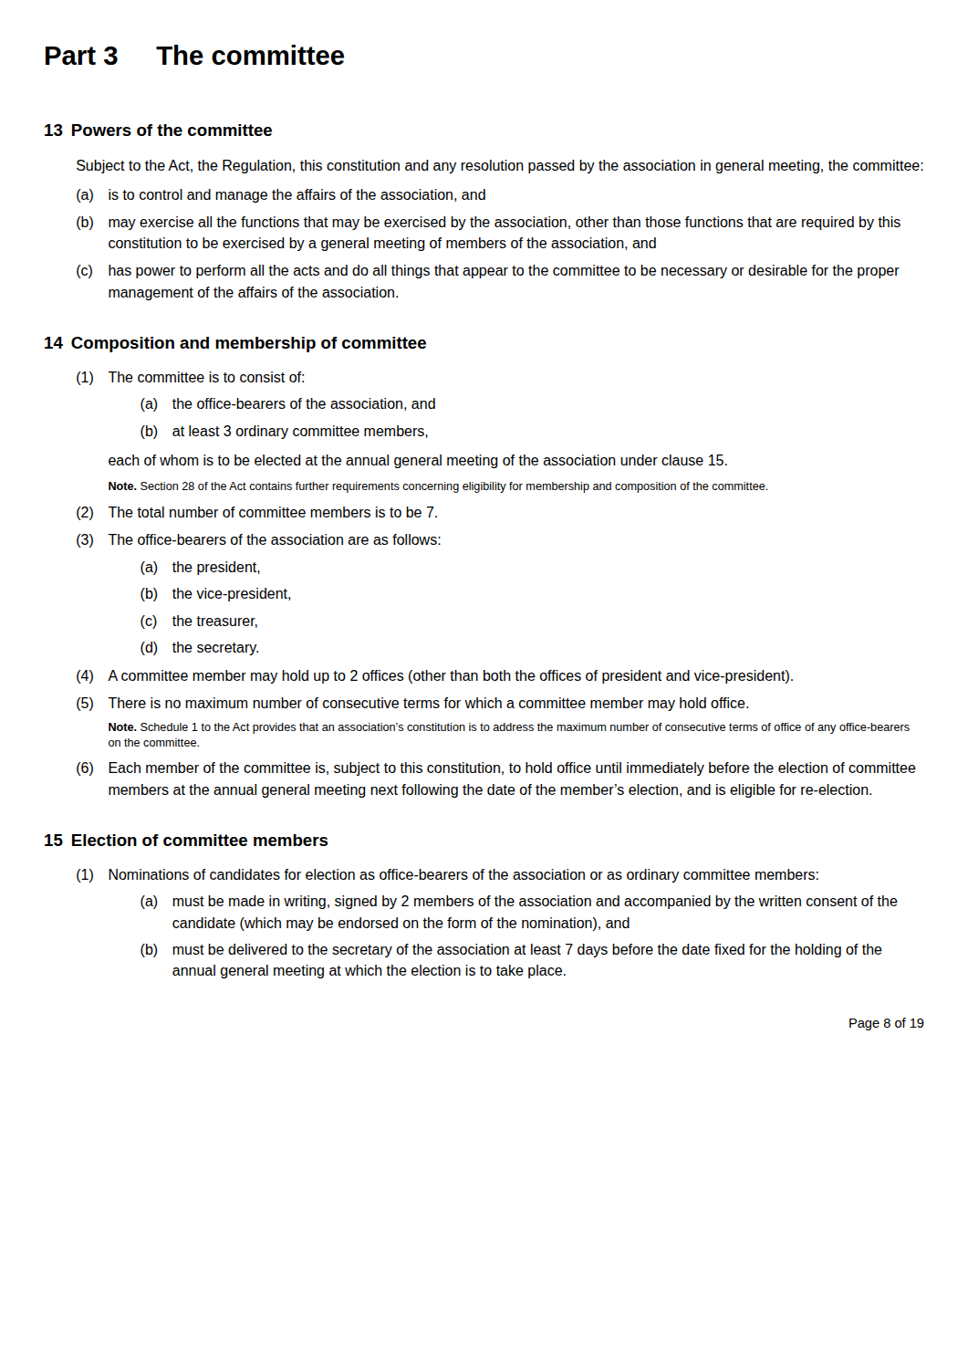Part 3 The committee
13 Powers of the committee
Subject to the Act, the Regulation, this constitution and any resolution passed by the association in general meeting, the committee:
(a) is to control and manage the affairs of the association, and
(b) may exercise all the functions that may be exercised by the association, other than those functions that are required by this constitution to be exercised by a general meeting of members of the association, and
(c) has power to perform all the acts and do all things that appear to the committee to be necessary or desirable for the proper management of the affairs of the association.
14 Composition and membership of committee
(1) The committee is to consist of:
(a) the office-bearers of the association, and
(b) at least 3 ordinary committee members,
each of whom is to be elected at the annual general meeting of the association under clause 15.
Note. Section 28 of the Act contains further requirements concerning eligibility for membership and composition of the committee.
(2) The total number of committee members is to be 7.
(3) The office-bearers of the association are as follows:
(a) the president,
(b) the vice-president,
(c) the treasurer,
(d) the secretary.
(4) A committee member may hold up to 2 offices (other than both the offices of president and vice-president).
(5) There is no maximum number of consecutive terms for which a committee member may hold office.
Note. Schedule 1 to the Act provides that an association’s constitution is to address the maximum number of consecutive terms of office of any office-bearers on the committee.
(6) Each member of the committee is, subject to this constitution, to hold office until immediately before the election of committee members at the annual general meeting next following the date of the member’s election, and is eligible for re-election.
15 Election of committee members
(1) Nominations of candidates for election as office-bearers of the association or as ordinary committee members:
(a) must be made in writing, signed by 2 members of the association and accompanied by the written consent of the candidate (which may be endorsed on the form of the nomination), and
(b) must be delivered to the secretary of the association at least 7 days before the date fixed for the holding of the annual general meeting at which the election is to take place.
Page 8 of 19